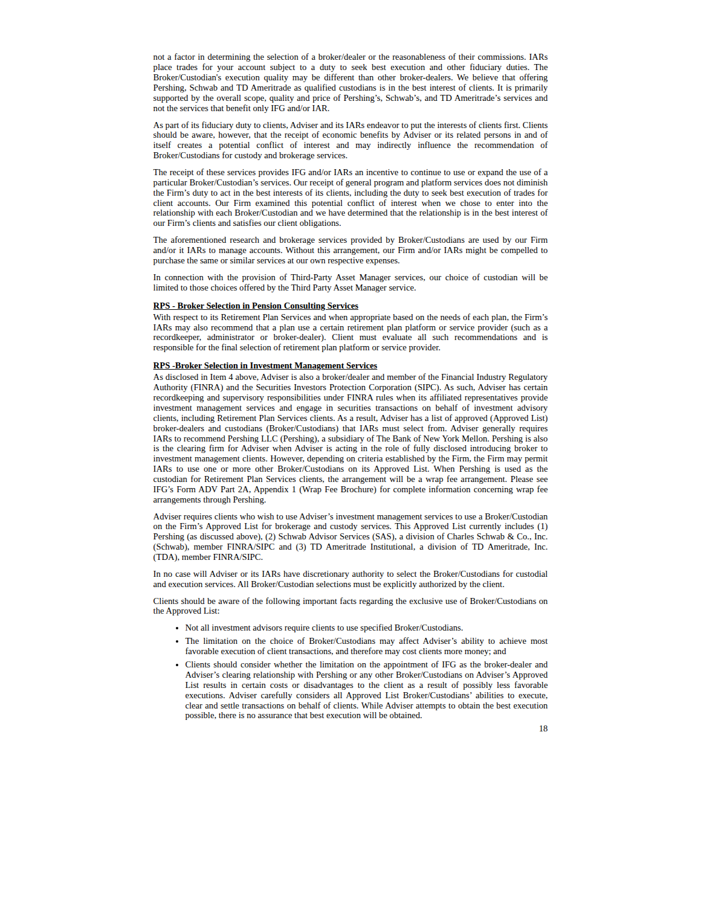not a factor in determining the selection of a broker/dealer or the reasonableness of their commissions. IARs place trades for your account subject to a duty to seek best execution and other fiduciary duties. The Broker/Custodian's execution quality may be different than other broker-dealers. We believe that offering Pershing, Schwab and TD Ameritrade as qualified custodians is in the best interest of clients. It is primarily supported by the overall scope, quality and price of Pershing’s, Schwab’s, and TD Ameritrade’s services and not the services that benefit only IFG and/or IAR.
As part of its fiduciary duty to clients, Adviser and its IARs endeavor to put the interests of clients first. Clients should be aware, however, that the receipt of economic benefits by Adviser or its related persons in and of itself creates a potential conflict of interest and may indirectly influence the recommendation of Broker/Custodians for custody and brokerage services.
The receipt of these services provides IFG and/or IARs an incentive to continue to use or expand the use of a particular Broker/Custodian’s services. Our receipt of general program and platform services does not diminish the Firm’s duty to act in the best interests of its clients, including the duty to seek best execution of trades for client accounts. Our Firm examined this potential conflict of interest when we chose to enter into the relationship with each Broker/Custodian and we have determined that the relationship is in the best interest of our Firm’s clients and satisfies our client obligations.
The aforementioned research and brokerage services provided by Broker/Custodians are used by our Firm and/or it IARs to manage accounts. Without this arrangement, our Firm and/or IARs might be compelled to purchase the same or similar services at our own respective expenses.
In connection with the provision of Third-Party Asset Manager services, our choice of custodian will be limited to those choices offered by the Third Party Asset Manager service.
RPS - Broker Selection in Pension Consulting Services
With respect to its Retirement Plan Services and when appropriate based on the needs of each plan, the Firm’s IARs may also recommend that a plan use a certain retirement plan platform or service provider (such as a recordkeeper, administrator or broker-dealer). Client must evaluate all such recommendations and is responsible for the final selection of retirement plan platform or service provider.
RPS -Broker Selection in Investment Management Services
As disclosed in Item 4 above, Adviser is also a broker/dealer and member of the Financial Industry Regulatory Authority (FINRA) and the Securities Investors Protection Corporation (SIPC). As such, Adviser has certain recordkeeping and supervisory responsibilities under FINRA rules when its affiliated representatives provide investment management services and engage in securities transactions on behalf of investment advisory clients, including Retirement Plan Services clients. As a result, Adviser has a list of approved (Approved List) broker-dealers and custodians (Broker/Custodians) that IARs must select from. Adviser generally requires IARs to recommend Pershing LLC (Pershing), a subsidiary of The Bank of New York Mellon. Pershing is also is the clearing firm for Adviser when Adviser is acting in the role of fully disclosed introducing broker to investment management clients. However, depending on criteria established by the Firm, the Firm may permit IARs to use one or more other Broker/Custodians on its Approved List. When Pershing is used as the custodian for Retirement Plan Services clients, the arrangement will be a wrap fee arrangement. Please see IFG’s Form ADV Part 2A, Appendix 1 (Wrap Fee Brochure) for complete information concerning wrap fee arrangements through Pershing.
Adviser requires clients who wish to use Adviser’s investment management services to use a Broker/Custodian on the Firm’s Approved List for brokerage and custody services. This Approved List currently includes (1) Pershing (as discussed above), (2) Schwab Advisor Services (SAS), a division of Charles Schwab & Co., Inc. (Schwab), member FINRA/SIPC and (3) TD Ameritrade Institutional, a division of TD Ameritrade, Inc. (TDA), member FINRA/SIPC.
In no case will Adviser or its IARs have discretionary authority to select the Broker/Custodians for custodial and execution services. All Broker/Custodian selections must be explicitly authorized by the client.
Clients should be aware of the following important facts regarding the exclusive use of Broker/Custodians on the Approved List:
Not all investment advisors require clients to use specified Broker/Custodians.
The limitation on the choice of Broker/Custodians may affect Adviser’s ability to achieve most favorable execution of client transactions, and therefore may cost clients more money; and
Clients should consider whether the limitation on the appointment of IFG as the broker-dealer and Adviser’s clearing relationship with Pershing or any other Broker/Custodians on Adviser’s Approved List results in certain costs or disadvantages to the client as a result of possibly less favorable executions. Adviser carefully considers all Approved List Broker/Custodians’ abilities to execute, clear and settle transactions on behalf of clients. While Adviser attempts to obtain the best execution possible, there is no assurance that best execution will be obtained.
18